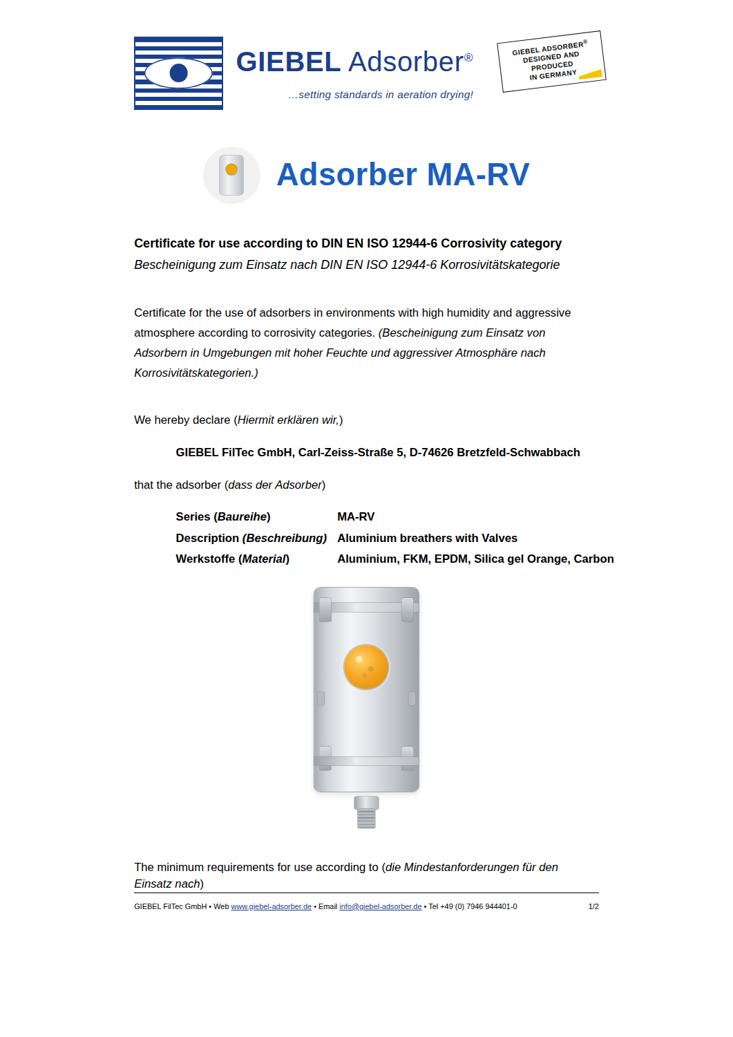GIEBEL Adsorber®
…setting standards in aeration drying!
GIEBEL ADSORBER®
DESIGNED AND
PRODUCED
IN GERMANY
Adsorber MA-RV
Certificate for use according to DIN EN ISO 12944-6 Corrosivity category
Bescheinigung zum Einsatz nach DIN EN ISO 12944-6 Korrosivitätskategorie
Certificate for the use of adsorbers in environments with high humidity and aggressive atmosphere according to corrosivity categories. (Bescheinigung zum Einsatz von Adsorbern in Umgebungen mit hoher Feuchte und aggressiver Atmosphäre nach Korrosivitätskategorien.)
We hereby declare (Hiermit erklären wir,)
GIEBEL FilTec GmbH, Carl-Zeiss-Straße 5, D-74626 Bretzfeld-Schwabbach
that the adsorber (dass der Adsorber)
| Series ( Baureihe ) | MA-RV |
| Description (Beschreibung) | Aluminium breathers with Valves |
| Werkstoffe ( Material ) | Aluminium, FKM, EPDM, Silica gel Orange, Carbon |
The minimum requirements for use according to (die Mindestanforderungen für den Einsatz nach)
GIEBEL FilTec GmbH • Web www.giebel-adsorber.de • Email info@giebel-adsorber.de • Tel +49 (0) 7946 944401-0
1/2